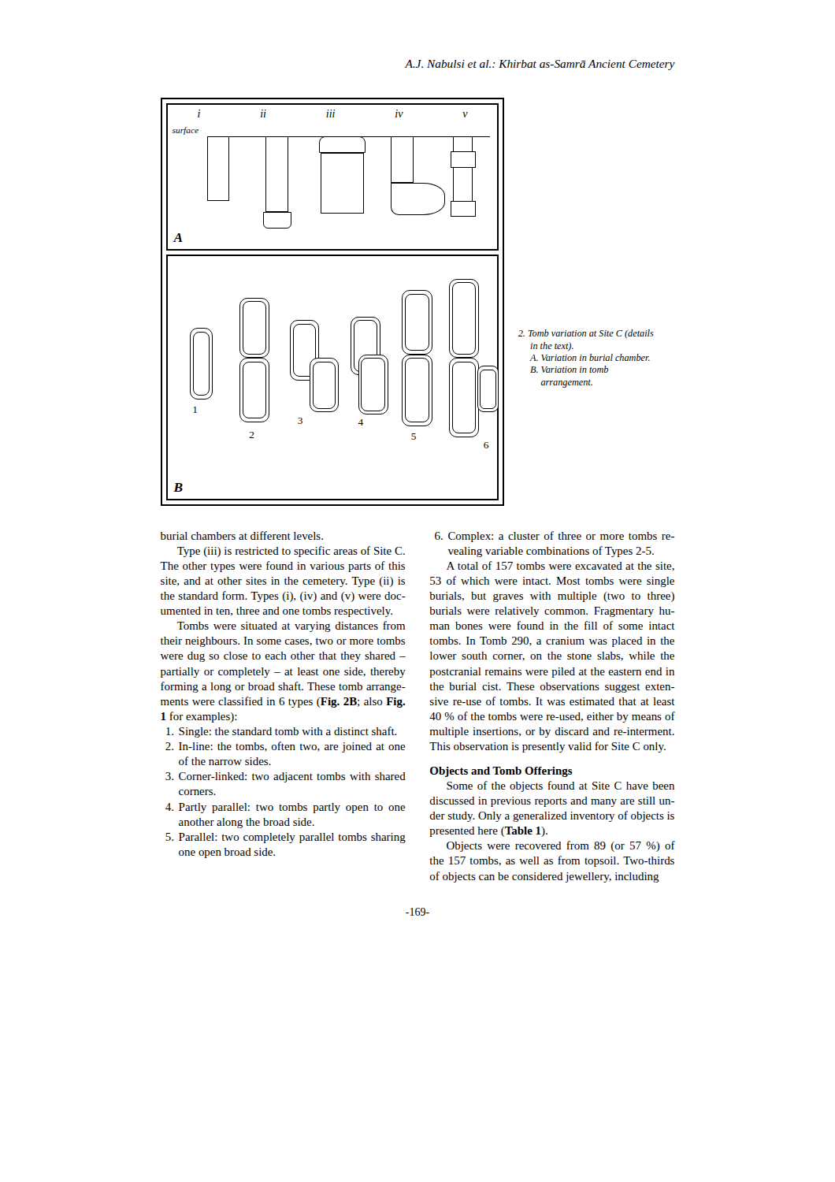A.J. Nabulsi et al.: Khirbat as-Samrā Ancient Cemetery
iii iii iv v
surface
A
B
1
2
3
4
5
6
2. Tomb variation at Site C (details in the text).
A. Variation in burial chamber.
B. Variation in tomb arrangement.
burial chambers at different levels.
Type (iii) is restricted to specific areas of Site C. The other types were found in various parts of this site, and at other sites in the cemetery. Type (ii) is the standard form. Types (i), (iv) and (v) were documented in ten, three and one tombs respectively.
Tombs were situated at varying distances from their neighbours. In some cases, two or more tombs were dug so close to each other that they shared – partially or completely – at least one side, thereby forming a long or broad shaft. These tomb arrangements were classified in 6 types (Fig. 2B; also Fig. 1 for examples):
Single: the standard tomb with a distinct shaft.
In-line: the tombs, often two, are joined at one of the narrow sides.
Corner-linked: two adjacent tombs with shared corners.
Partly parallel: two tombs partly open to one another along the broad side.
Parallel: two completely parallel tombs sharing one open broad side.
Complex: a cluster of three or more tombs revealing variable combinations of Types 2-5.
A total of 157 tombs were excavated at the site, 53 of which were intact. Most tombs were single burials, but graves with multiple (two to three) burials were relatively common. Fragmentary human bones were found in the fill of some intact tombs. In Tomb 290, a cranium was placed in the lower south corner, on the stone slabs, while the postcranial remains were piled at the eastern end in the burial cist. These observations suggest extensive re-use of tombs. It was estimated that at least 40 % of the tombs were re-used, either by means of multiple insertions, or by discard and re-interment. This observation is presently valid for Site C only.
Objects and Tomb Offerings
Some of the objects found at Site C have been discussed in previous reports and many are still under study. Only a generalized inventory of objects is presented here (Table 1).
Objects were recovered from 89 (or 57 %) of the 157 tombs, as well as from topsoil. Two-thirds of objects can be considered jewellery, including
-169-